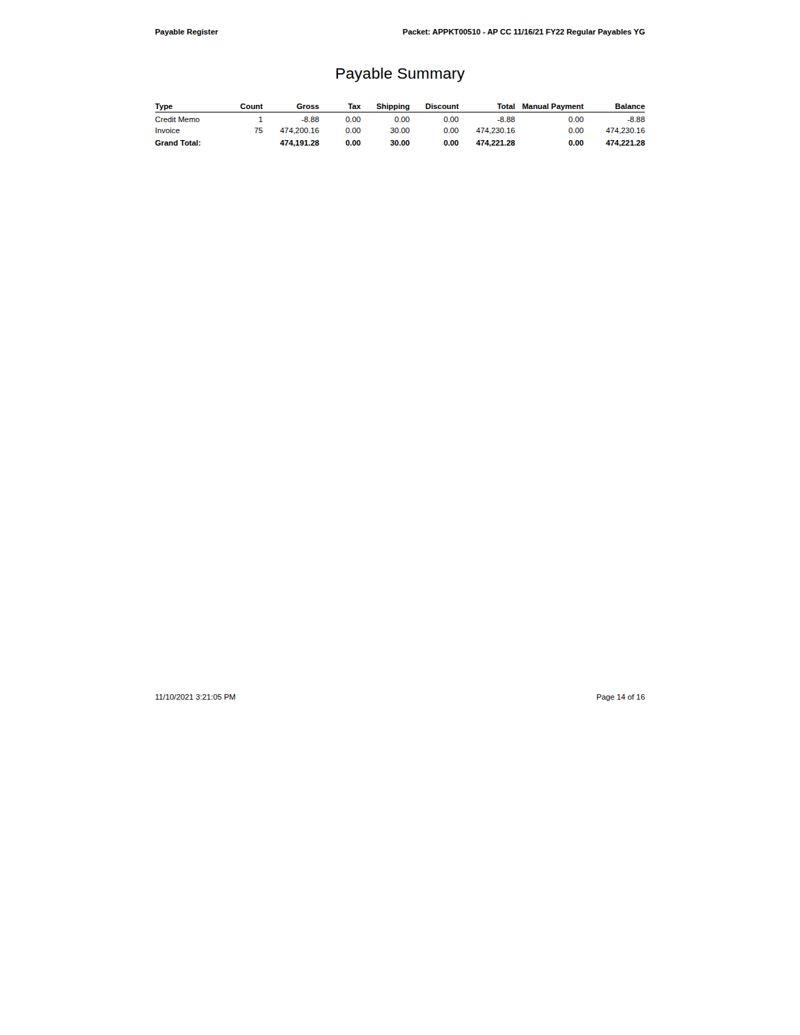Payable Register Packet: APPKT00510 - AP CC 11/16/21 FY22 Regular Payables YG
Payable Summary
| Type | Count | Gross | Tax | Shipping | Discount | Total | Manual Payment | Balance |
| --- | --- | --- | --- | --- | --- | --- | --- | --- |
| Credit Memo | 1 | -8.88 | 0.00 | 0.00 | 0.00 | -8.88 | 0.00 | -8.88 |
| Invoice | 75 | 474,200.16 | 0.00 | 30.00 | 0.00 | 474,230.16 | 0.00 | 474,230.16 |
| Grand Total: | | 474,191.28 | 0.00 | 30.00 | 0.00 | 474,221.28 | 0.00 | 474,221.28 |
11/10/2021 3:21:05 PM Page 14 of 16